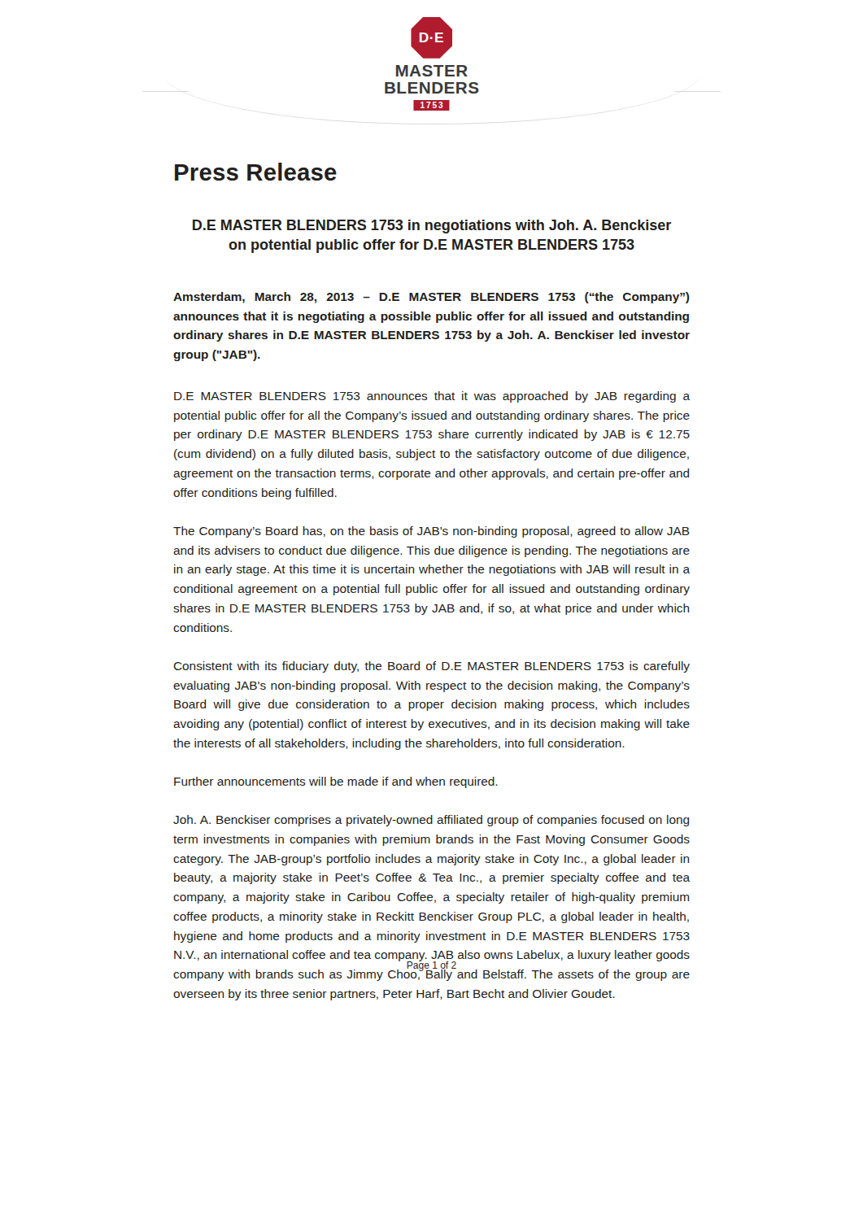D·E
MASTER
BLENDERS
1753
Press Release
D.E MASTER BLENDERS 1753 in negotiations with Joh. A. Benckiser
on potential public offer for D.E MASTER BLENDERS 1753
Amsterdam, March 28, 2013 – D.E MASTER BLENDERS 1753 (“the Company”) announces that it is negotiating a possible public offer for all issued and outstanding ordinary shares in D.E MASTER BLENDERS 1753 by a Joh. A. Benckiser led investor group ("JAB").
D.E MASTER BLENDERS 1753 announces that it was approached by JAB regarding a potential public offer for all the Company’s issued and outstanding ordinary shares. The price per ordinary D.E MASTER BLENDERS 1753 share currently indicated by JAB is € 12.75 (cum dividend) on a fully diluted basis, subject to the satisfactory outcome of due diligence, agreement on the transaction terms, corporate and other approvals, and certain pre-offer and offer conditions being fulfilled.
The Company’s Board has, on the basis of JAB's non-binding proposal, agreed to allow JAB and its advisers to conduct due diligence. This due diligence is pending. The negotiations are in an early stage. At this time it is uncertain whether the negotiations with JAB will result in a conditional agreement on a potential full public offer for all issued and outstanding ordinary shares in D.E MASTER BLENDERS 1753 by JAB and, if so, at what price and under which conditions.
Consistent with its fiduciary duty, the Board of D.E MASTER BLENDERS 1753 is carefully evaluating JAB's non-binding proposal. With respect to the decision making, the Company’s Board will give due consideration to a proper decision making process, which includes avoiding any (potential) conflict of interest by executives, and in its decision making will take the interests of all stakeholders, including the shareholders, into full consideration.
Further announcements will be made if and when required.
Joh. A. Benckiser comprises a privately-owned affiliated group of companies focused on long term investments in companies with premium brands in the Fast Moving Consumer Goods category. The JAB-group’s portfolio includes a majority stake in Coty Inc., a global leader in beauty, a majority stake in Peet’s Coffee & Tea Inc., a premier specialty coffee and tea company, a majority stake in Caribou Coffee, a specialty retailer of high-quality premium coffee products, a minority stake in Reckitt Benckiser Group PLC, a global leader in health, hygiene and home products and a minority investment in D.E MASTER BLENDERS 1753 N.V., an international coffee and tea company. JAB also owns Labelux, a luxury leather goods company with brands such as Jimmy Choo, Bally and Belstaff. The assets of the group are overseen by its three senior partners, Peter Harf, Bart Becht and Olivier Goudet.
Page 1 of 2